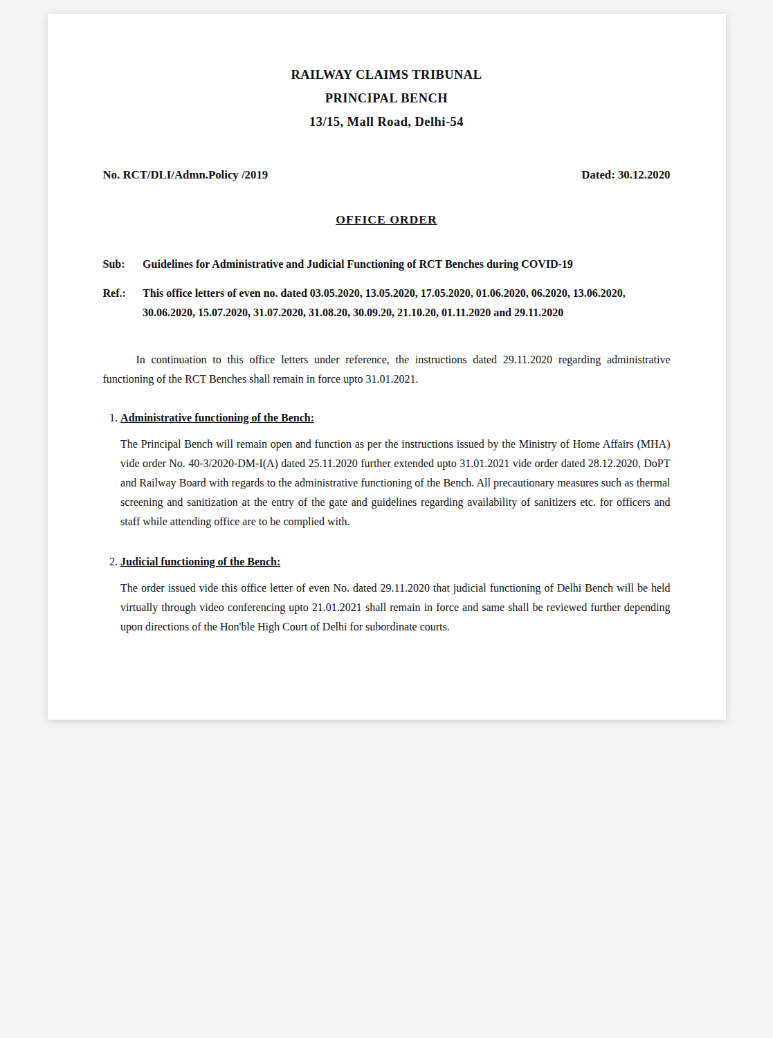RAILWAY CLAIMS TRIBUNAL PRINCIPAL BENCH 13/15, Mall Road, Delhi-54
No. RCT/DLI/Admn.Policy /2019
Dated: 30.12.2020
OFFICE ORDER
Sub:
Guidelines for Administrative and Judicial Functioning of RCT Benches during COVID-19
Ref.:
This office letters of even no. dated 03.05.2020, 13.05.2020, 17.05.2020, 01.06.2020, 06.2020, 13.06.2020, 30.06.2020, 15.07.2020, 31.07.2020, 31.08.20, 30.09.20, 21.10.20, 01.11.2020 and 29.11.2020
In continuation to this office letters under reference, the instructions dated 29.11.2020 regarding administrative functioning of the RCT Benches shall remain in force upto 31.01.2021.
Administrative functioning of the Bench:
The Principal Bench will remain open and function as per the instructions issued by the Ministry of Home Affairs (MHA) vide order No. 40-3/2020-DM-I(A) dated 25.11.2020 further extended upto 31.01.2021 vide order dated 28.12.2020, DoPT and Railway Board with regards to the administrative functioning of the Bench. All precautionary measures such as thermal screening and sanitization at the entry of the gate and guidelines regarding availability of sanitizers etc. for officers and staff while attending office are to be complied with.
Judicial functioning of the Bench:
The order issued vide this office letter of even No. dated 29.11.2020 that judicial functioning of Delhi Bench will be held virtually through video conferencing upto 21.01.2021 shall remain in force and same shall be reviewed further depending upon directions of the Hon'ble High Court of Delhi for subordinate courts.